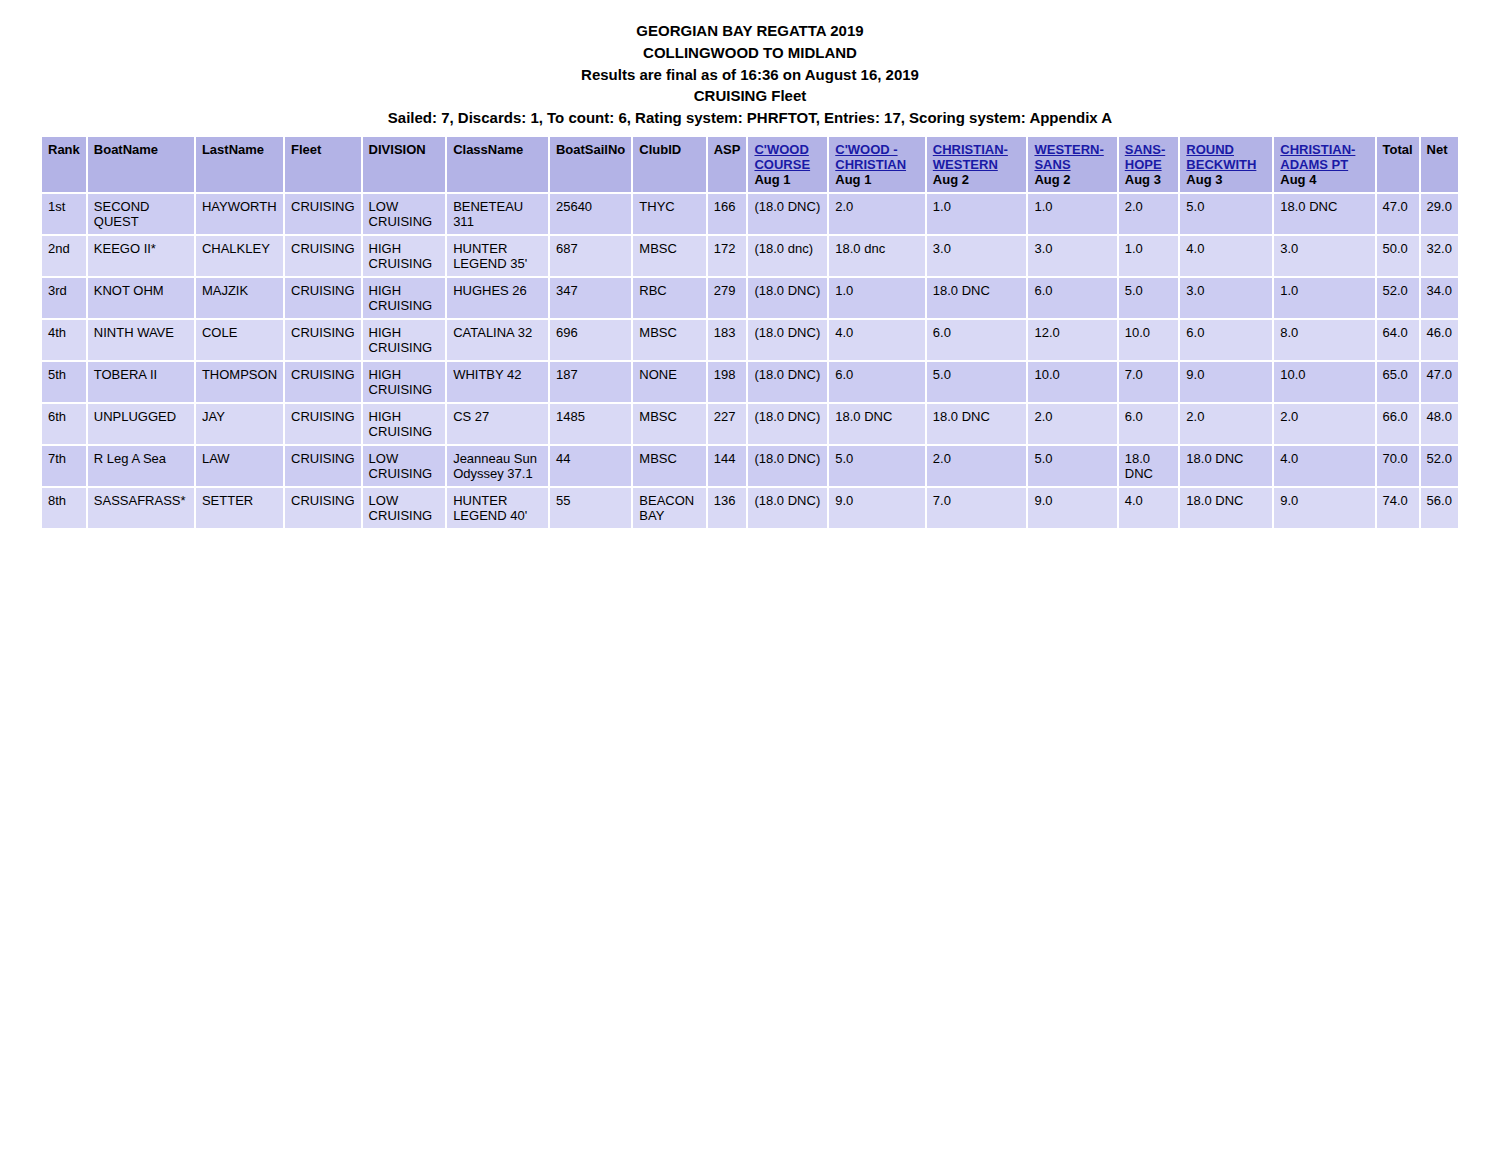GEORGIAN BAY REGATTA 2019
COLLINGWOOD TO MIDLAND
Results are final as of 16:36 on August 16, 2019
CRUISING Fleet
Sailed: 7, Discards: 1, To count: 6, Rating system: PHRFTOT, Entries: 17, Scoring system: Appendix A
| Rank | BoatName | LastName | Fleet | DIVISION | ClassName | BoatSailNo | ClubID | ASP | C'WOOD COURSE Aug 1 | C'WOOD - CHRISTIAN Aug 1 | CHRISTIAN-WESTERN Aug 2 | WESTERN-SANS Aug 2 | SANS-HOPE Aug 3 | ROUND BECKWITH Aug 3 | CHRISTIAN-ADAMS PT Aug 4 | Total | Net |
| --- | --- | --- | --- | --- | --- | --- | --- | --- | --- | --- | --- | --- | --- | --- | --- | --- | --- |
| 1st | SECOND QUEST | HAYWORTH | CRUISING | LOW CRUISING | BENETEAU 311 | 25640 | THYC | 166 | (18.0 DNC) | 2.0 | 1.0 | 1.0 | 2.0 | 5.0 | 18.0 DNC | 47.0 | 29.0 |
| 2nd | KEEGO II* | CHALKLEY | CRUISING | HIGH CRUISING | HUNTER LEGEND 35' | 687 | MBSC | 172 | (18.0 dnc) | 18.0 dnc | 3.0 | 3.0 | 1.0 | 4.0 | 3.0 | 50.0 | 32.0 |
| 3rd | KNOT OHM | MAJZIK | CRUISING | HIGH CRUISING | HUGHES 26 | 347 | RBC | 279 | (18.0 DNC) | 1.0 | 18.0 DNC | 6.0 | 5.0 | 3.0 | 1.0 | 52.0 | 34.0 |
| 4th | NINTH WAVE | COLE | CRUISING | HIGH CRUISING | CATALINA 32 | 696 | MBSC | 183 | (18.0 DNC) | 4.0 | 6.0 | 12.0 | 10.0 | 6.0 | 8.0 | 64.0 | 46.0 |
| 5th | TOBERA II | THOMPSON | CRUISING | HIGH CRUISING | WHITBY 42 | 187 | NONE | 198 | (18.0 DNC) | 6.0 | 5.0 | 10.0 | 7.0 | 9.0 | 10.0 | 65.0 | 47.0 |
| 6th | UNPLUGGED | JAY | CRUISING | HIGH CRUISING | CS 27 | 1485 | MBSC | 227 | (18.0 DNC) | 18.0 DNC | 18.0 DNC | 2.0 | 6.0 | 2.0 | 2.0 | 66.0 | 48.0 |
| 7th | R Leg A Sea | LAW | CRUISING | LOW CRUISING | Jeanneau Sun Odyssey 37.1 | 44 | MBSC | 144 | (18.0 DNC) | 5.0 | 2.0 | 5.0 | 18.0 DNC | 18.0 DNC | 4.0 | 70.0 | 52.0 |
| 8th | SASSAFRASS* | SETTER | CRUISING | LOW CRUISING | HUNTER LEGEND 40' | 55 | BEACON BAY | 136 | (18.0 DNC) | 9.0 | 7.0 | 9.0 | 4.0 | 18.0 DNC | 9.0 | 74.0 | 56.0 |